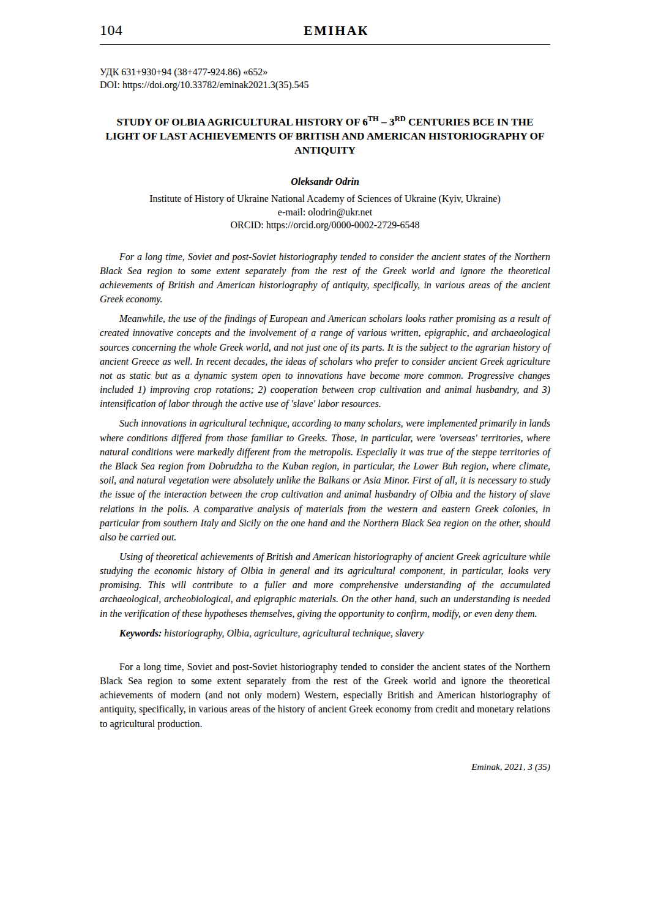104 ЕМІНАК
УДК 631+930+94 (38+477-924.86) «652»
DOI: https://doi.org/10.33782/eminak2021.3(35).545
Study of Olbia Agricultural History of 6th – 3rd Centuries BCE in the Light of Last Achievements of British and American Historiography of Antiquity
Oleksandr Odrin
Institute of History of Ukraine National Academy of Sciences of Ukraine (Kyiv, Ukraine)
e-mail: olodrin@ukr.net
ORCID: https://orcid.org/0000-0002-2729-6548
For a long time, Soviet and post-Soviet historiography tended to consider the ancient states of the Northern Black Sea region to some extent separately from the rest of the Greek world and ignore the theoretical achievements of British and American historiography of antiquity, specifically, in various areas of the ancient Greek economy.
Meanwhile, the use of the findings of European and American scholars looks rather promising as a result of created innovative concepts and the involvement of a range of various written, epigraphic, and archaeological sources concerning the whole Greek world, and not just one of its parts. It is the subject to the agrarian history of ancient Greece as well. In recent decades, the ideas of scholars who prefer to consider ancient Greek agriculture not as static but as a dynamic system open to innovations have become more common. Progressive changes included 1) improving crop rotations; 2) cooperation between crop cultivation and animal husbandry, and 3) intensification of labor through the active use of 'slave' labor resources.
Such innovations in agricultural technique, according to many scholars, were implemented primarily in lands where conditions differed from those familiar to Greeks. Those, in particular, were 'overseas' territories, where natural conditions were markedly different from the metropolis. Especially it was true of the steppe territories of the Black Sea region from Dobrudzha to the Kuban region, in particular, the Lower Buh region, where climate, soil, and natural vegetation were absolutely unlike the Balkans or Asia Minor. First of all, it is necessary to study the issue of the interaction between the crop cultivation and animal husbandry of Olbia and the history of slave relations in the polis. A comparative analysis of materials from the western and eastern Greek colonies, in particular from southern Italy and Sicily on the one hand and the Northern Black Sea region on the other, should also be carried out.
Using of theoretical achievements of British and American historiography of ancient Greek agriculture while studying the economic history of Olbia in general and its agricultural component, in particular, looks very promising. This will contribute to a fuller and more comprehensive understanding of the accumulated archaeological, archeobiological, and epigraphic materials. On the other hand, such an understanding is needed in the verification of these hypotheses themselves, giving the opportunity to confirm, modify, or even deny them.
Keywords: historiography, Olbia, agriculture, agricultural technique, slavery
For a long time, Soviet and post-Soviet historiography tended to consider the ancient states of the Northern Black Sea region to some extent separately from the rest of the Greek world and ignore the theoretical achievements of modern (and not only modern) Western, especially British and American historiography of antiquity, specifically, in various areas of the history of ancient Greek economy from credit and monetary relations to agricultural production.
Eminak, 2021, 3 (35)